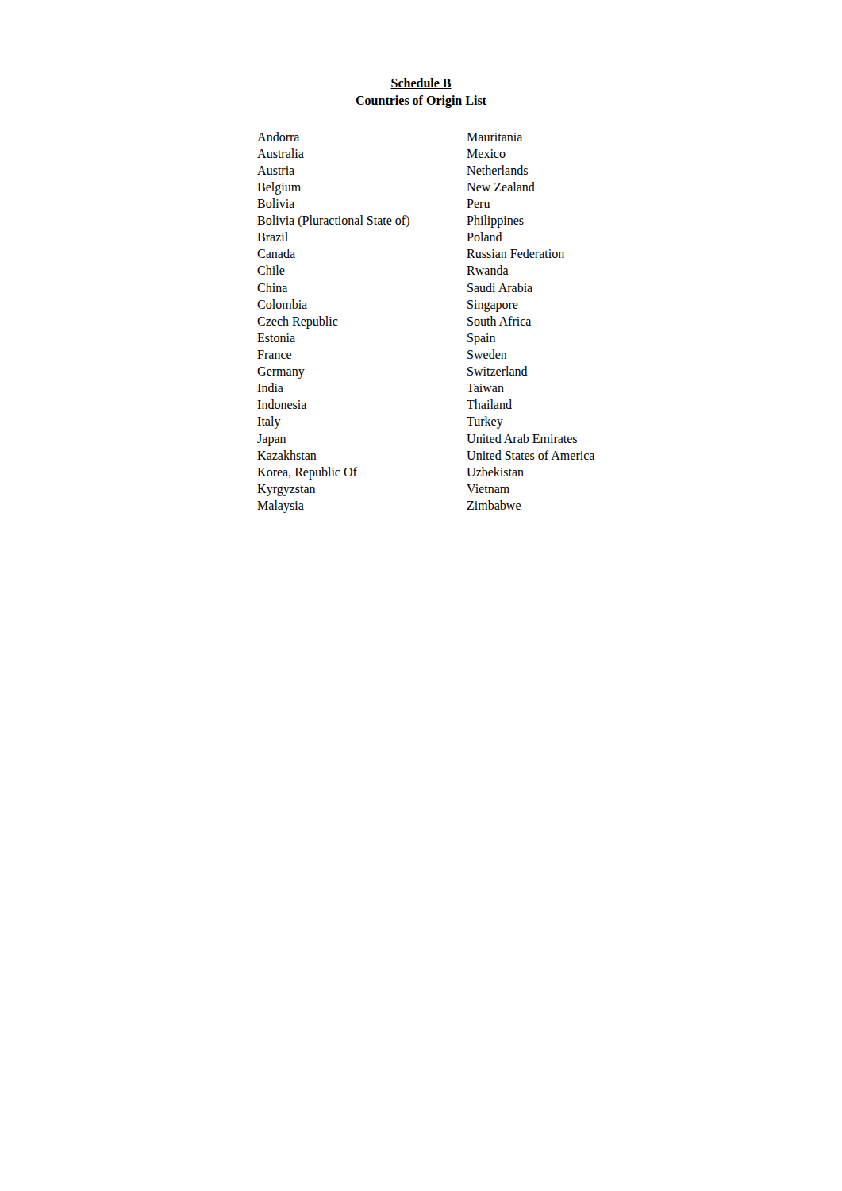Schedule B
Countries of Origin List
| Andorra | Mauritania |
| Australia | Mexico |
| Austria | Netherlands |
| Belgium | New Zealand |
| Bolivia | Peru |
| Bolivia (Pluractional State of) | Philippines |
| Brazil | Poland |
| Canada | Russian Federation |
| Chile | Rwanda |
| China | Saudi Arabia |
| Colombia | Singapore |
| Czech Republic | South Africa |
| Estonia | Spain |
| France | Sweden |
| Germany | Switzerland |
| India | Taiwan |
| Indonesia | Thailand |
| Italy | Turkey |
| Japan | United Arab Emirates |
| Kazakhstan | United States of America |
| Korea, Republic Of | Uzbekistan |
| Kyrgyzstan | Vietnam |
| Malaysia | Zimbabwe |